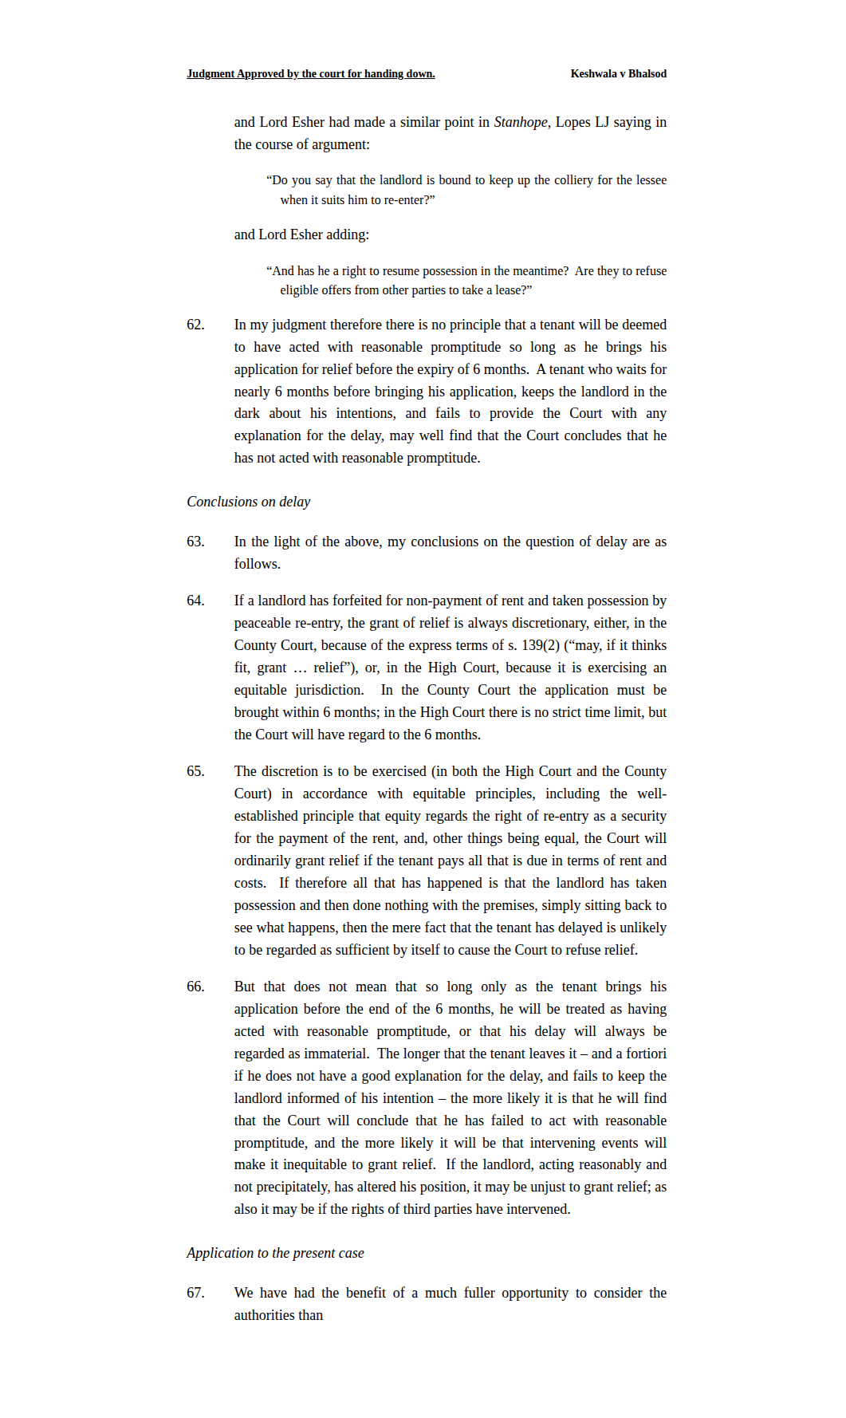Judgment Approved by the court for handing down. Keshwala v Bhalsod
and Lord Esher had made a similar point in Stanhope, Lopes LJ saying in the course of argument:
“Do you say that the landlord is bound to keep up the colliery for the lessee when it suits him to re-enter?”
and Lord Esher adding:
“And has he a right to resume possession in the meantime? Are they to refuse eligible offers from other parties to take a lease?”
62.
In my judgment therefore there is no principle that a tenant will be deemed to have acted with reasonable promptitude so long as he brings his application for relief before the expiry of 6 months. A tenant who waits for nearly 6 months before bringing his application, keeps the landlord in the dark about his intentions, and fails to provide the Court with any explanation for the delay, may well find that the Court concludes that he has not acted with reasonable promptitude.
Conclusions on delay
63.
In the light of the above, my conclusions on the question of delay are as follows.
64.
If a landlord has forfeited for non-payment of rent and taken possession by peaceable re-entry, the grant of relief is always discretionary, either, in the County Court, because of the express terms of s. 139(2) (“may, if it thinks fit, grant … relief”), or, in the High Court, because it is exercising an equitable jurisdiction. In the County Court the application must be brought within 6 months; in the High Court there is no strict time limit, but the Court will have regard to the 6 months.
65.
The discretion is to be exercised (in both the High Court and the County Court) in accordance with equitable principles, including the well-established principle that equity regards the right of re-entry as a security for the payment of the rent, and, other things being equal, the Court will ordinarily grant relief if the tenant pays all that is due in terms of rent and costs. If therefore all that has happened is that the landlord has taken possession and then done nothing with the premises, simply sitting back to see what happens, then the mere fact that the tenant has delayed is unlikely to be regarded as sufficient by itself to cause the Court to refuse relief.
66.
But that does not mean that so long only as the tenant brings his application before the end of the 6 months, he will be treated as having acted with reasonable promptitude, or that his delay will always be regarded as immaterial. The longer that the tenant leaves it – and a fortiori if he does not have a good explanation for the delay, and fails to keep the landlord informed of his intention – the more likely it is that he will find that the Court will conclude that he has failed to act with reasonable promptitude, and the more likely it will be that intervening events will make it inequitable to grant relief. If the landlord, acting reasonably and not precipitately, has altered his position, it may be unjust to grant relief; as also it may be if the rights of third parties have intervened.
Application to the present case
67.
We have had the benefit of a much fuller opportunity to consider the authorities than